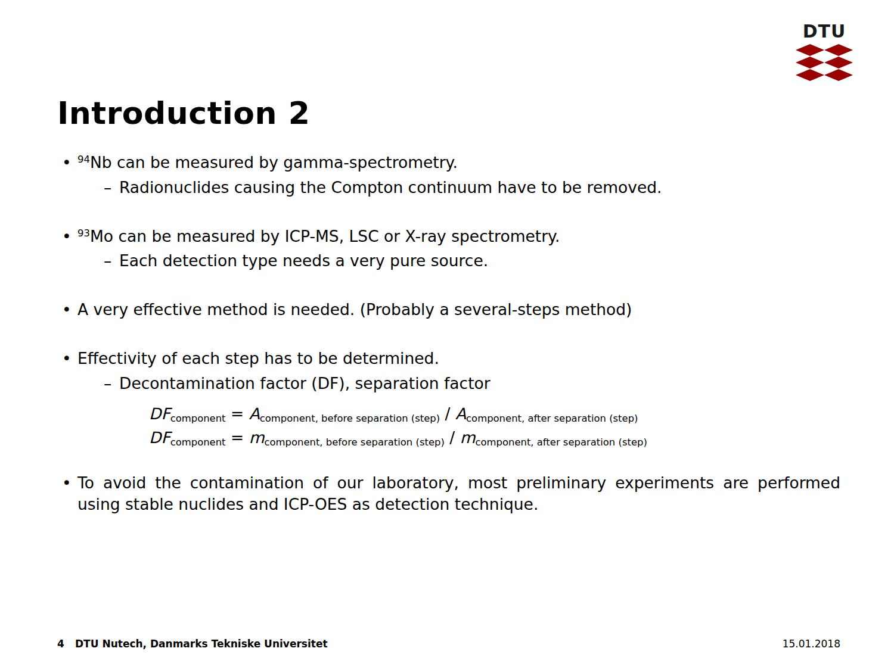DTU
Introduction 2
94Nb can be measured by gamma-spectrometry.
Radionuclides causing the Compton continuum have to be removed.
93Mo can be measured by ICP-MS, LSC or X-ray spectrometry.
Each detection type needs a very pure source.
A very effective method is needed. (Probably a several-steps method)
Effectivity of each step has to be determined.
Decontamination factor (DF), separation factor
DFcomponent = Acomponent, before separation (step) / Acomponent, after separation (step)
DFcomponent = mcomponent, before separation (step) / mcomponent, after separation (step)
To avoid the contamination of our laboratory, most preliminary experiments are performed using stable nuclides and ICP-OES as detection technique.
4 DTU Nutech, Danmarks Tekniske Universitet 15.01.2018